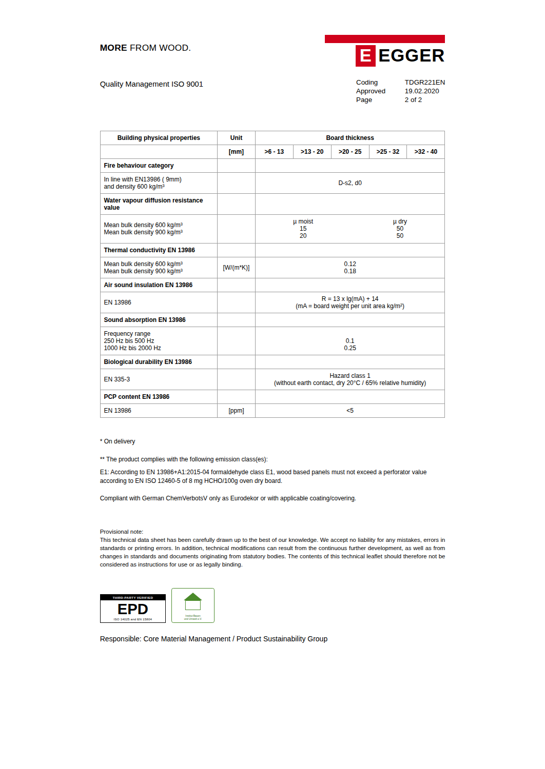MORE FROM WOOD.
E
EGGER
Quality Management ISO 9001
Coding
TDGR221EN
Approved
19.02.2020
Page
2 of 2
| Building physical properties | Unit | Board thickness |
| --- | --- | --- |
| | [mm] | >6 - 13 | >13 - 20 | >20 - 25 | >25 - 32 | >32 - 40 |
| Fire behaviour category | | |
| In line with EN13986 ( 9mm) and density 600 kg/m³ | | D-s2, d0 |
| Water vapour diffusion resistance value | | |
| Mean bulk density 600 kg/m³ Mean bulk density 900 kg/m³ | | µ moist 15 20 µ dry 50 50 |
| Thermal conductivity EN 13986 | | |
| Mean bulk density 600 kg/m³ Mean bulk density 900 kg/m³ | [W/(m*K)] | 0.12 0.18 |
| Air sound insulation EN 13986 | | |
| EN 13986 | | R = 13 x lg(mA) + 14 (mA = board weight per unit area kg/m²) |
| Sound absorption EN 13986 | | |
| Frequency range 250 Hz bis 500 Hz 1000 Hz bis 2000 Hz | | 0.1 0.25 |
| Biological durability EN 13986 | | |
| EN 335-3 | | Hazard class 1 (without earth contact, dry 20°C / 65% relative humidity) |
| PCP content EN 13986 | | |
| EN 13986 | [ppm] | <5 |
* On delivery
** The product complies with the following emission class(es):
E1: According to EN 13986+A1:2015-04 formaldehyde class E1, wood based panels must not exceed a perforator value according to EN ISO 12460-5 of 8 mg HCHO/100g oven dry board.
Compliant with German ChemVerbotsV only as Eurodekor or with applicable coating/covering.
Provisional note: This technical data sheet has been carefully drawn up to the best of our knowledge. We accept no liability for any mistakes, errors in standards or printing errors. In addition, technical modifications can result from the continuous further development, as well as from changes in standards and documents originating from statutory bodies. The contents of this technical leaflet should therefore not be considered as instructions for use or as legally binding.
THIRD-PARTY VERIFIED
EPD
ISO 14025 and EN 15804
Institut Bauen
und Umwelt e.V.
Responsible: Core Material Management / Product Sustainability Group